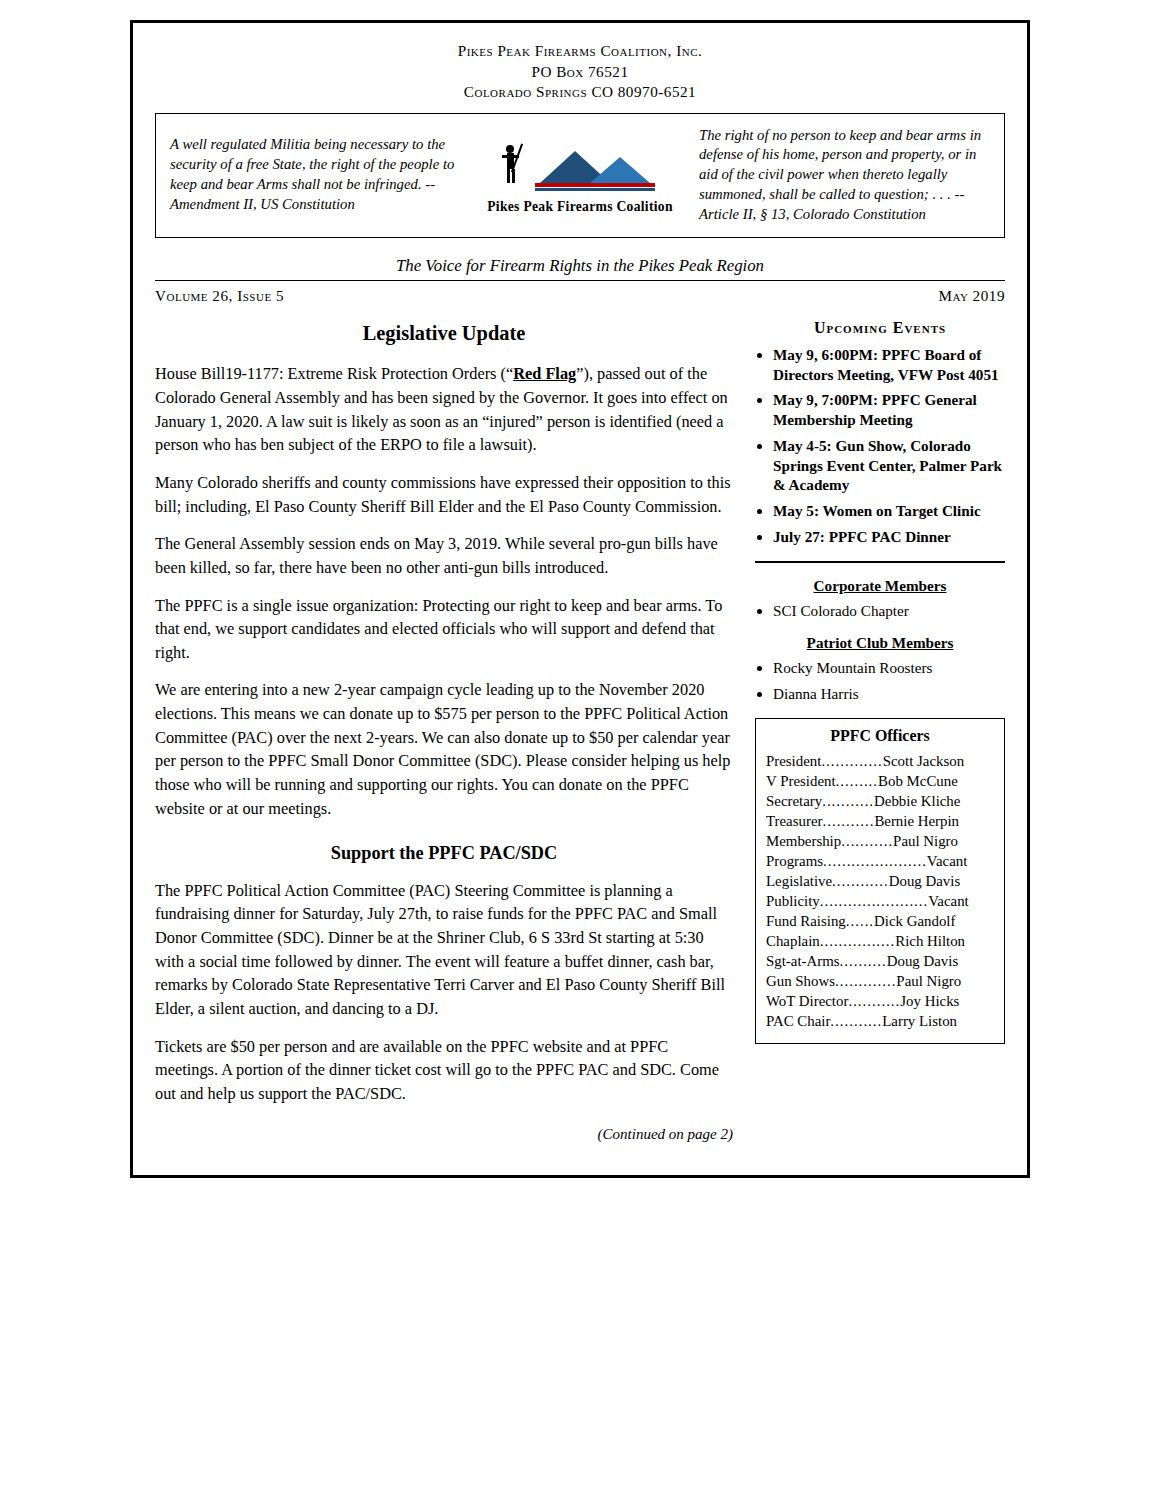Pikes Peak Firearms Coalition, Inc.
PO Box 76521
Colorado Springs CO 80970-6521
A well regulated Militia being necessary to the security of a free State, the right of the people to keep and bear Arms shall not be infringed. --Amendment II, US Constitution
Pikes Peak Firearms Coalition
The right of no person to keep and bear arms in defense of his home, person and property, or in aid of the civil power when thereto legally summoned, shall be called to question; . . . --Article II, § 13, Colorado Constitution
The Voice for Firearm Rights in the Pikes Peak Region
Volume 26, Issue 5
May 2019
Legislative Update
House Bill19-1177: Extreme Risk Protection Orders (“Red Flag”), passed out of the Colorado General Assembly and has been signed by the Governor. It goes into effect on January 1, 2020. A law suit is likely as soon as an “injured” person is identified (need a person who has ben subject of the ERPO to file a lawsuit).
Many Colorado sheriffs and county commissions have expressed their opposition to this bill; including, El Paso County Sheriff Bill Elder and the El Paso County Commission.
The General Assembly session ends on May 3, 2019. While several pro-gun bills have been killed, so far, there have been no other anti-gun bills introduced.
The PPFC is a single issue organization: Protecting our right to keep and bear arms. To that end, we support candidates and elected officials who will support and defend that right.
We are entering into a new 2-year campaign cycle leading up to the November 2020 elections. This means we can donate up to $575 per person to the PPFC Political Action Committee (PAC) over the next 2-years. We can also donate up to $50 per calendar year per person to the PPFC Small Donor Committee (SDC). Please consider helping us help those who will be running and supporting our rights. You can donate on the PPFC website or at our meetings.
Support the PPFC PAC/SDC
The PPFC Political Action Committee (PAC) Steering Committee is planning a fundraising dinner for Saturday, July 27th, to raise funds for the PPFC PAC and Small Donor Committee (SDC). Dinner be at the Shriner Club, 6 S 33rd St starting at 5:30 with a social time followed by dinner. The event will feature a buffet dinner, cash bar, remarks by Colorado State Representative Terri Carver and El Paso County Sheriff Bill Elder, a silent auction, and dancing to a DJ.
Tickets are $50 per person and are available on the PPFC website and at PPFC meetings. A portion of the dinner ticket cost will go to the PPFC PAC and SDC. Come out and help us support the PAC/SDC.
(Continued on page 2)
Upcoming Events
May 9, 6:00PM: PPFC Board of Directors Meeting, VFW Post 4051
May 9, 7:00PM: PPFC General Membership Meeting
May 4-5: Gun Show, Colorado Springs Event Center, Palmer Park & Academy
May 5: Women on Target Clinic
July 27: PPFC PAC Dinner
Corporate Members
SCI Colorado Chapter
Patriot Club Members
Rocky Mountain Roosters
Dianna Harris
PPFC Officers
President............. Scott Jackson V President......... Bob McCune Secretary........... Debbie Kliche Treasurer........... Bernie Herpin Membership........... Paul Nigro Programs...................... Vacant Legislative............ Doug Davis Publicity....................... Vacant Fund Raising...... Dick Gandolf Chaplain................ Rich Hilton Sgt-at-Arms.......... Doug Davis Gun Shows............. Paul Nigro WoT Director........... Joy Hicks PAC Chair........... Larry Liston